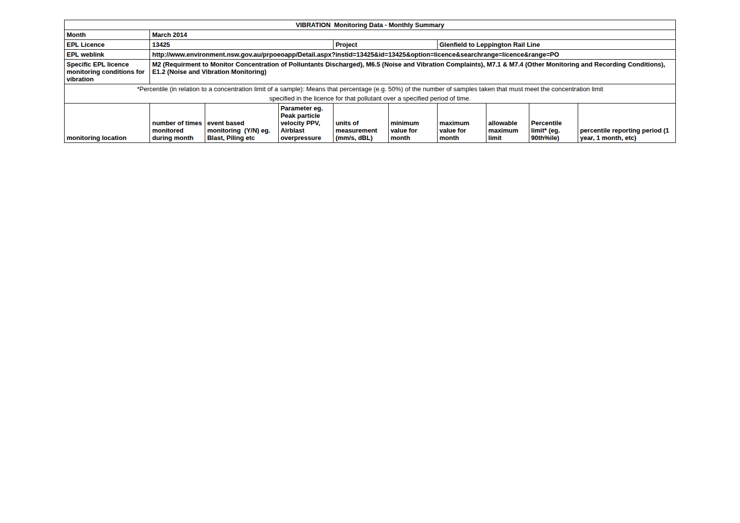| VIBRATION Monitoring Data - Monthly Summary |
| Month | March 2014 |
| EPL Licence | 13425 | Project | Glenfield to Leppington Rail Line |
| EPL weblink | http://www.environment.nsw.gov.au/prpoeoapp/Detail.aspx?instid=13425&id=13425&option=licence&searchrange=licence&range=PO |
| Specific EPL licence monitoring conditions for vibration | M2 (Requirment to Monitor Concentration of Polluntants Discharged), M6.5 (Noise and Vibration Complaints), M7.1 & M7.4 (Other Monitoring and Recording Conditions), E1.2 (Noise and Vibration Monitoring) |
| *Percentile (in relation to a concentration limit of a sample): Means that percentage (e.g. 50%) of the number of samples taken that must meet the concentration limit |
| specified in the licence for that pollutant over a specified period of time. |
| monitoring location | number of times monitored during month | event based monitoring (Y/N) eg. Blast, Piling etc | Parameter eg. Peak particle velocity PPV, Airblast overpressure | units of measurement (mm/s, dBL) | minimum value for month | maximum value for month | allowable maximum limit | Percentile limit* (eg. 90th%ile) | percentile reporting period (1 year, 1 month, etc) |